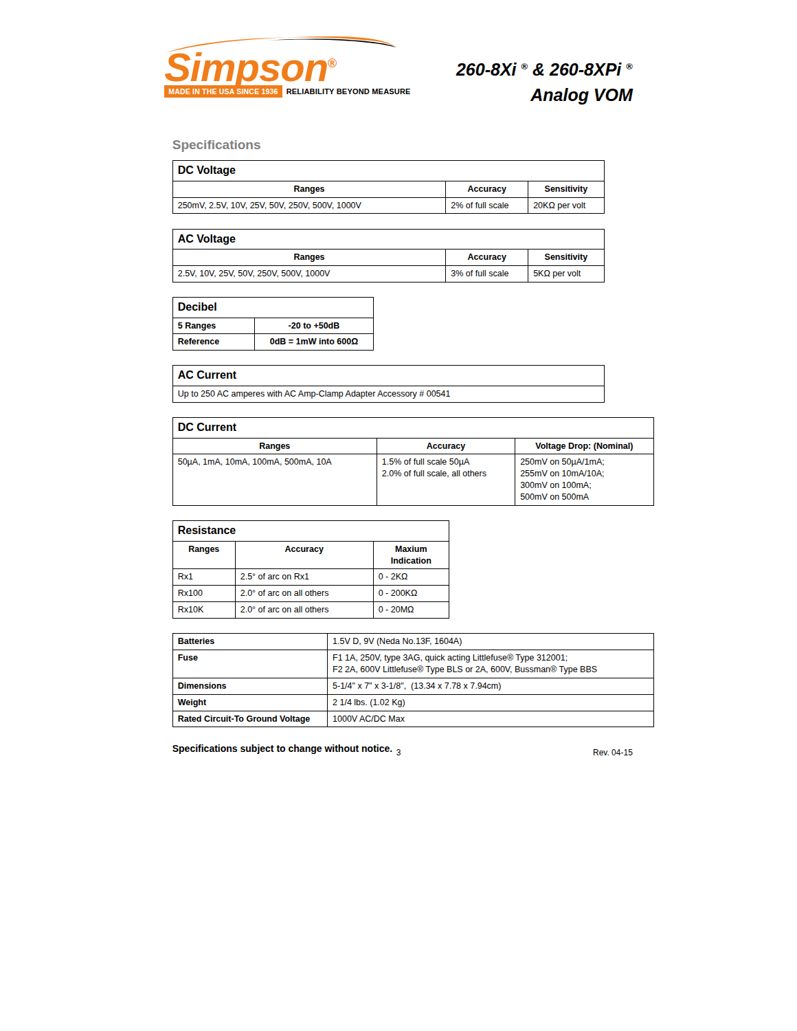Simpson®
MADE IN THE USA SINCE 1936 RELIABILITY BEYOND MEASURE
260-8Xi ® & 260-8XPi ®
Analog VOM
Specifications
| DC Voltage |
| Ranges | Accuracy | Sensitivity |
| 250mV, 2.5V, 10V, 25V, 50V, 250V, 500V, 1000V | 2% of full scale | 20KΩ per volt |
| AC Voltage |
| Ranges | Accuracy | Sensitivity |
| 2.5V, 10V, 25V, 50V, 250V, 500V, 1000V | 3% of full scale | 5KΩ per volt |
| Decibel |
| 5 Ranges | -20 to +50dB |
| Reference | 0dB = 1mW into 600Ω |
| AC Current |
| Up to 250 AC amperes with AC Amp-Clamp Adapter Accessory # 00541 |
| DC Current |
| Ranges | Accuracy | Voltage Drop: (Nominal) |
| 50µA, 1mA, 10mA, 100mA, 500mA, 10A | 1.5% of full scale 50µA 2.0% of full scale, all others | 250mV on 50µA/1mA; 255mV on 10mA/10A; 300mV on 100mA; 500mV on 500mA |
| Resistance |
| Ranges | Accuracy | Maxium Indication |
| Rx1 | 2.5° of arc on Rx1 | 0 - 2KΩ |
| Rx100 | 2.0° of arc on all others | 0 - 200KΩ |
| Rx10K | 2.0° of arc on all others | 0 - 20MΩ |
| Batteries | 1.5V D, 9V (Neda No.13F, 1604A) |
| Fuse | F1 1A, 250V, type 3AG, quick acting Littlefuse® Type 312001; F2 2A, 600V Littlefuse® Type BLS or 2A, 600V, Bussman® Type BBS |
| Dimensions | 5-1/4" x 7" x 3-1/8", (13.34 x 7.78 x 7.94cm) |
| Weight | 2 1/4 lbs. (1.02 Kg) |
| Rated Circuit-To Ground Voltage | 1000V AC/DC Max |
Specifications subject to change without notice.
3
Rev. 04-15